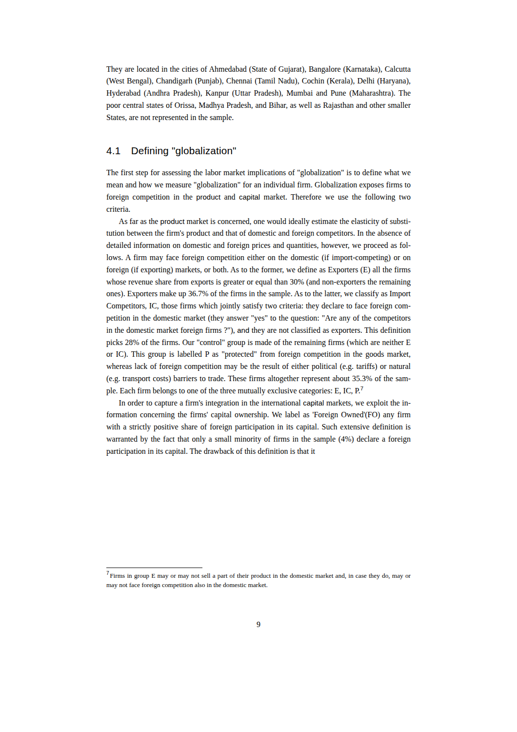They are located in the cities of Ahmedabad (State of Gujarat), Bangalore (Karnataka), Calcutta (West Bengal), Chandigarh (Punjab), Chennai (Tamil Nadu), Cochin (Kerala), Delhi (Haryana), Hyderabad (Andhra Pradesh), Kanpur (Uttar Pradesh), Mumbai and Pune (Maharashtra). The poor central states of Orissa, Madhya Pradesh, and Bihar, as well as Rajasthan and other smaller States, are not represented in the sample.
4.1 Defining "globalization"
The first step for assessing the labor market implications of "globalization" is to define what we mean and how we measure "globalization" for an individual firm. Globalization exposes firms to foreign competition in the product and capital market. Therefore we use the following two criteria.
As far as the product market is concerned, one would ideally estimate the elasticity of substitution between the firm's product and that of domestic and foreign competitors. In the absence of detailed information on domestic and foreign prices and quantities, however, we proceed as follows. A firm may face foreign competition either on the domestic (if import-competing) or on foreign (if exporting) markets, or both. As to the former, we define as Exporters (E) all the firms whose revenue share from exports is greater or equal than 30% (and non-exporters the remaining ones). Exporters make up 36.7% of the firms in the sample. As to the latter, we classify as Import Competitors, IC, those firms which jointly satisfy two criteria: they declare to face foreign competition in the domestic market (they answer "yes" to the question: "Are any of the competitors in the domestic market foreign firms ?"), and they are not classified as exporters. This definition picks 28% of the firms. Our "control" group is made of the remaining firms (which are neither E or IC). This group is labelled P as "protected" from foreign competition in the goods market, whereas lack of foreign competition may be the result of either political (e.g. tariffs) or natural (e.g. transport costs) barriers to trade. These firms altogether represent about 35.3% of the sample. Each firm belongs to one of the three mutually exclusive categories: E, IC, P.7
In order to capture a firm's integration in the international capital markets, we exploit the information concerning the firms' capital ownership. We label as 'Foreign Owned'(FO) any firm with a strictly positive share of foreign participation in its capital. Such extensive definition is warranted by the fact that only a small minority of firms in the sample (4%) declare a foreign participation in its capital. The drawback of this definition is that it
7 Firms in group E may or may not sell a part of their product in the domestic market and, in case they do, may or may not face foreign competition also in the domestic market.
9